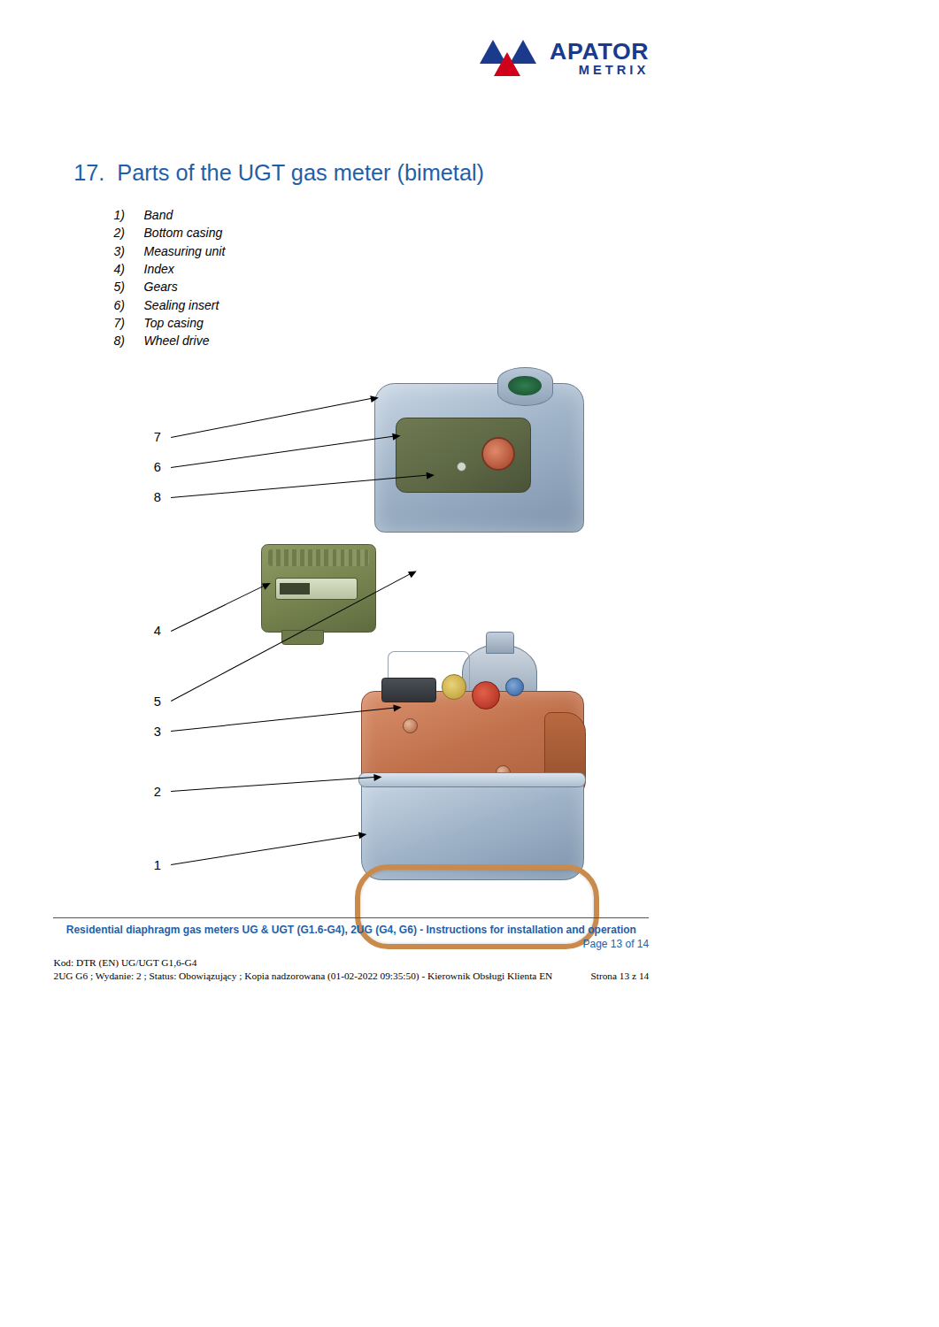APATOR
METRIX
17. Parts of the UGT gas meter (bimetal)
1) Band
2) Bottom casing
3) Measuring unit
4) Index
5) Gears
6) Sealing insert
7) Top casing
8) Wheel drive
7
6
8
4
5
3
2
1
Residential diaphragm gas meters UG & UGT (G1.6-G4), 2UG (G4, G6) - Instructions for installation and operation
Page 13 of 14
Kod: DTR (EN) UG/UGT G1,6-G4
2UG G6 ; Wydanie: 2 ; Status: Obowiązujący ; Kopia nadzorowana (01-02-2022 09:35:50) - Kierownik Obsługi Klienta EN Strona 13 z 14